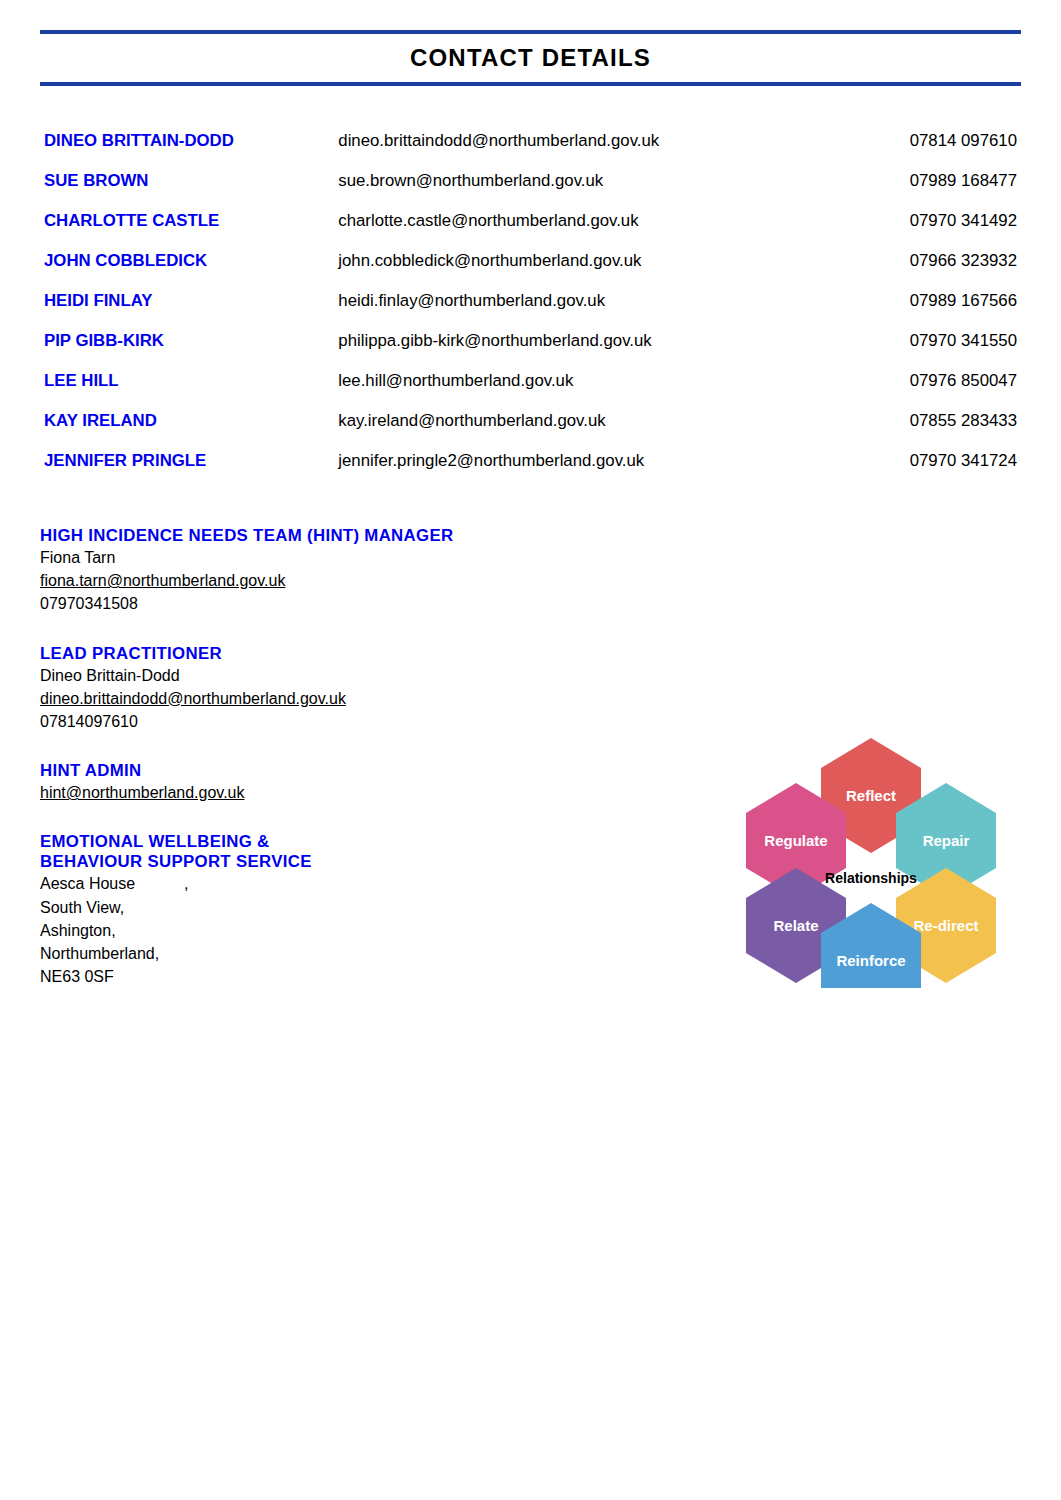CONTACT DETAILS
| DINEO BRITTAIN-DODD | dineo.brittaindodd@northumberland.gov.uk | 07814 097610 |
| SUE BROWN | sue.brown@northumberland.gov.uk | 07989 168477 |
| CHARLOTTE CASTLE | charlotte.castle@northumberland.gov.uk | 07970 341492 |
| JOHN COBBLEDICK | john.cobbledick@northumberland.gov.uk | 07966 323932 |
| HEIDI FINLAY | heidi.finlay@northumberland.gov.uk | 07989 167566 |
| PIP GIBB-KIRK | philippa.gibb-kirk@northumberland.gov.uk | 07970 341550 |
| LEE HILL | lee.hill@northumberland.gov.uk | 07976 850047 |
| KAY IRELAND | kay.ireland@northumberland.gov.uk | 07855 283433 |
| JENNIFER PRINGLE | jennifer.pringle2@northumberland.gov.uk | 07970 341724 |
HIGH INCIDENCE NEEDS TEAM (HINT) MANAGER
Fiona Tarn
fiona.tarn@northumberland.gov.uk
07970341508
LEAD PRACTITIONER
Dineo Brittain-Dodd
dineo.brittaindodd@northumberland.gov.uk
07814097610
HINT ADMIN
hint@northumberland.gov.uk
EMOTIONAL WELLBEING &
BEHAVIOUR SUPPORT SERVICE
Aesca House ,
South View,
Ashington,
Northumberland,
NE63 0SF